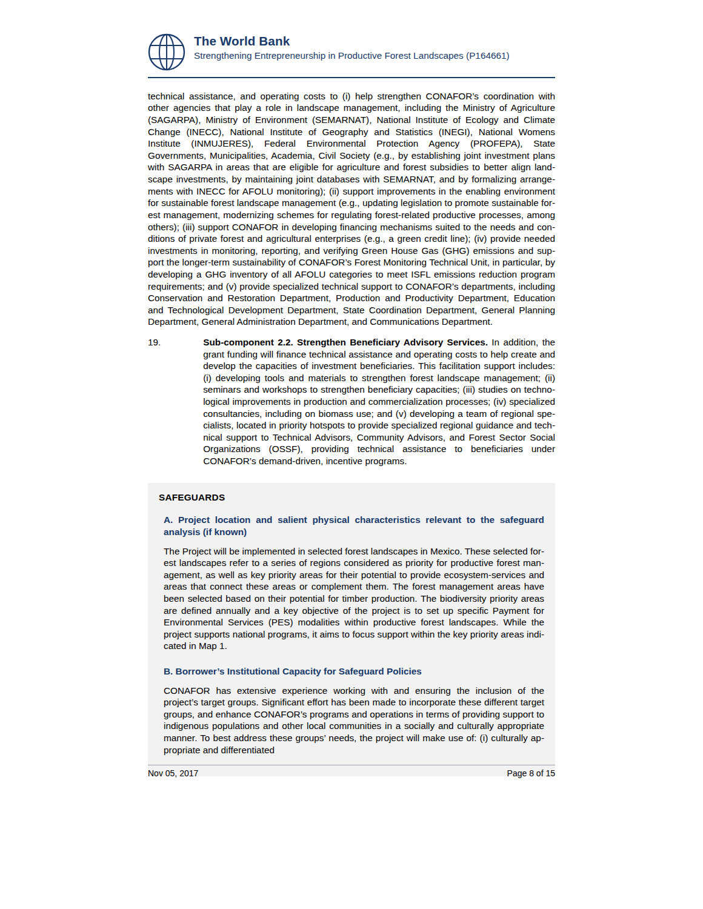The World Bank
Strengthening Entrepreneurship in Productive Forest Landscapes (P164661)
technical assistance, and operating costs to (i) help strengthen CONAFOR’s coordination with other agencies that play a role in landscape management, including the Ministry of Agriculture (SAGARPA), Ministry of Environment (SEMARNAT), National Institute of Ecology and Climate Change (INECC), National Institute of Geography and Statistics (INEGI), National Womens Institute (INMUJERES), Federal Environmental Protection Agency (PROFEPA), State Governments, Municipalities, Academia, Civil Society (e.g., by establishing joint investment plans with SAGARPA in areas that are eligible for agriculture and forest subsidies to better align landscape investments, by maintaining joint databases with SEMARNAT, and by formalizing arrangements with INECC for AFOLU monitoring); (ii) support improvements in the enabling environment for sustainable forest landscape management (e.g., updating legislation to promote sustainable forest management, modernizing schemes for regulating forest-related productive processes, among others); (iii) support CONAFOR in developing financing mechanisms suited to the needs and conditions of private forest and agricultural enterprises (e.g., a green credit line); (iv) provide needed investments in monitoring, reporting, and verifying Green House Gas (GHG) emissions and support the longer-term sustainability of CONAFOR’s Forest Monitoring Technical Unit, in particular, by developing a GHG inventory of all AFOLU categories to meet ISFL emissions reduction program requirements; and (v) provide specialized technical support to CONAFOR’s departments, including Conservation and Restoration Department, Production and Productivity Department, Education and Technological Development Department, State Coordination Department, General Planning Department, General Administration Department, and Communications Department.
19. Sub-component 2.2. Strengthen Beneficiary Advisory Services. In addition, the grant funding will finance technical assistance and operating costs to help create and develop the capacities of investment beneficiaries. This facilitation support includes: (i) developing tools and materials to strengthen forest landscape management; (ii) seminars and workshops to strengthen beneficiary capacities; (iii) studies on technological improvements in production and commercialization processes; (iv) specialized consultancies, including on biomass use; and (v) developing a team of regional specialists, located in priority hotspots to provide specialized regional guidance and technical support to Technical Advisors, Community Advisors, and Forest Sector Social Organizations (OSSF), providing technical assistance to beneficiaries under CONAFOR’s demand-driven, incentive programs.
SAFEGUARDS
A. Project location and salient physical characteristics relevant to the safeguard analysis (if known)
The Project will be implemented in selected forest landscapes in Mexico. These selected forest landscapes refer to a series of regions considered as priority for productive forest management, as well as key priority areas for their potential to provide ecosystem-services and areas that connect these areas or complement them. The forest management areas have been selected based on their potential for timber production. The biodiversity priority areas are defined annually and a key objective of the project is to set up specific Payment for Environmental Services (PES) modalities within productive forest landscapes. While the project supports national programs, it aims to focus support within the key priority areas indicated in Map 1.
B. Borrower’s Institutional Capacity for Safeguard Policies
CONAFOR has extensive experience working with and ensuring the inclusion of the project’s target groups. Significant effort has been made to incorporate these different target groups, and enhance CONAFOR’s programs and operations in terms of providing support to indigenous populations and other local communities in a socially and culturally appropriate manner. To best address these groups’ needs, the project will make use of: (i) culturally appropriate and differentiated
Nov 05, 2017 Page 8 of 15